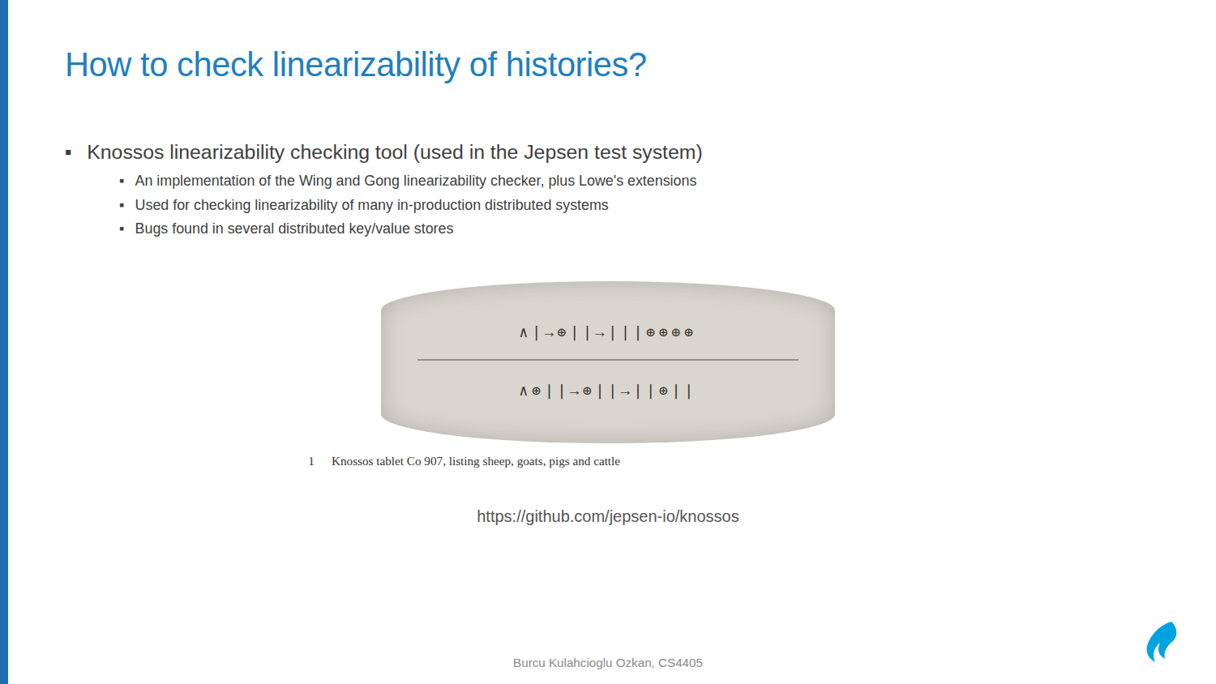How to check linearizability of histories?
Knossos linearizability checking tool (used in the Jepsen test system)
An implementation of the Wing and Gong linearizability checker, plus Lowe's extensions
Used for checking linearizability of many in-production distributed systems
Bugs found in several distributed key/value stores
∧∣→⊕∣∣→∣∣∣⊕⊕⊕⊕
∧⊕∣∣→⊕∣∣→∣∣⊕∣∣
1 Knossos tablet Co 907, listing sheep, goats, pigs and cattle
https://github.com/jepsen-io/knossos
Burcu Kulahcioglu Ozkan, CS4405